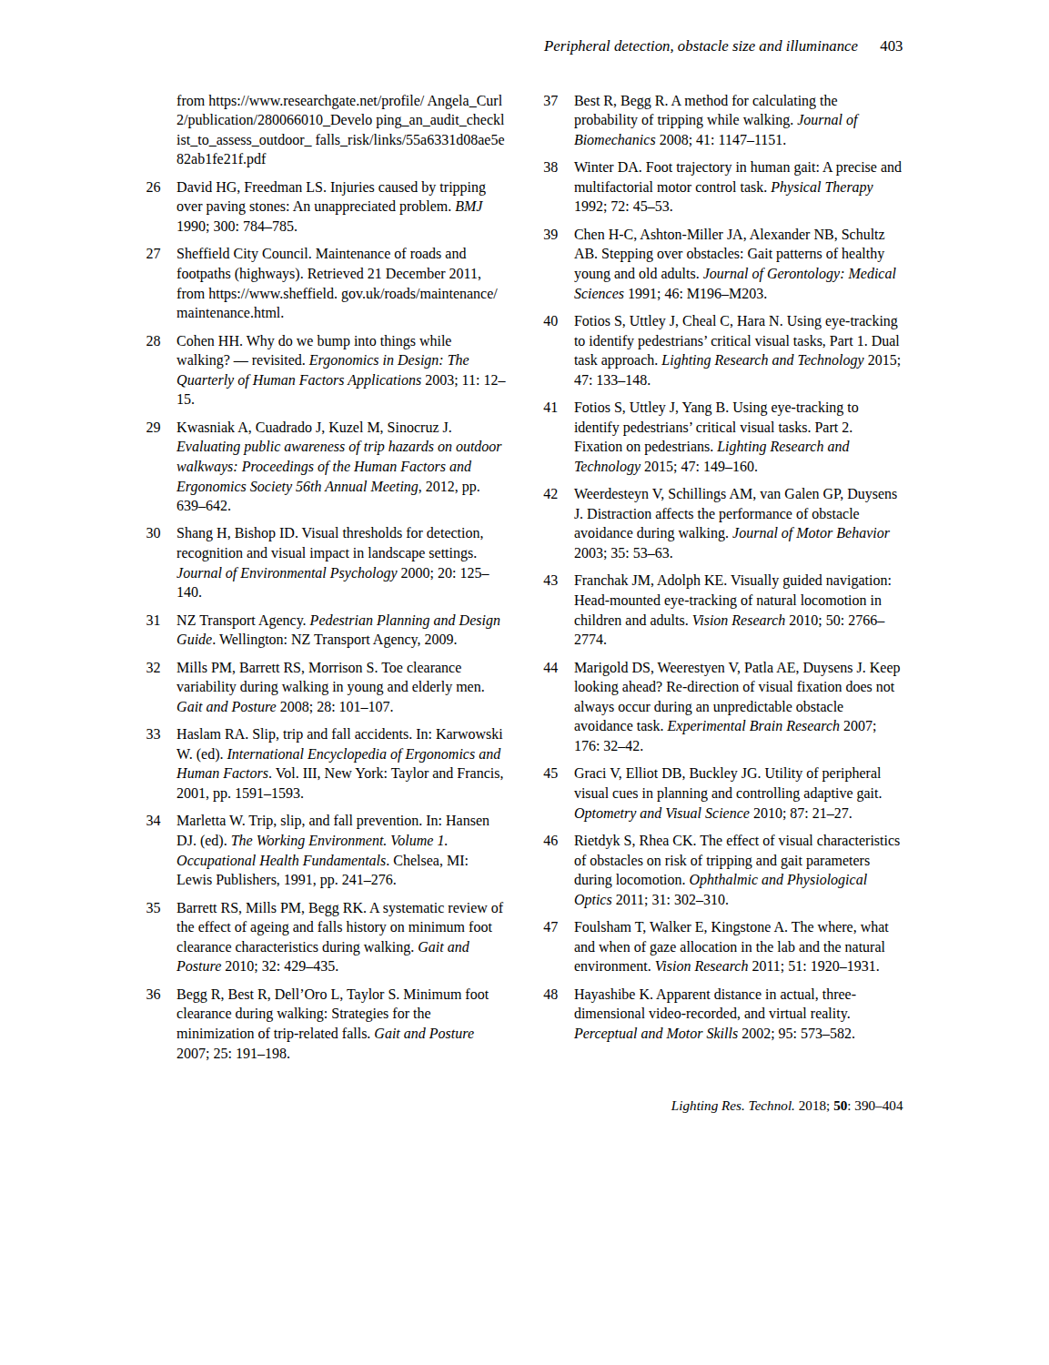Peripheral detection, obstacle size and illuminance 403
from https://www.researchgate.net/profile/ Angela_Curl2/publication/280066010_Develo ping_an_audit_checklist_to_assess_outdoor_ falls_risk/links/55a6331d08ae5e82ab1fe21f.pdf
26 David HG, Freedman LS. Injuries caused by tripping over paving stones: An unappreciated problem. BMJ 1990; 300: 784–785.
27 Sheffield City Council. Maintenance of roads and footpaths (highways). Retrieved 21 December 2011, from https://www.sheffield. gov.uk/roads/maintenance/maintenance.html.
28 Cohen HH. Why do we bump into things while walking? — revisited. Ergonomics in Design: The Quarterly of Human Factors Applications 2003; 11: 12–15.
29 Kwasniak A, Cuadrado J, Kuzel M, Sinocruz J. Evaluating public awareness of trip hazards on outdoor walkways: Proceedings of the Human Factors and Ergonomics Society 56th Annual Meeting, 2012, pp. 639–642.
30 Shang H, Bishop ID. Visual thresholds for detection, recognition and visual impact in landscape settings. Journal of Environmental Psychology 2000; 20: 125–140.
31 NZ Transport Agency. Pedestrian Planning and Design Guide. Wellington: NZ Transport Agency, 2009.
32 Mills PM, Barrett RS, Morrison S. Toe clearance variability during walking in young and elderly men. Gait and Posture 2008; 28: 101–107.
33 Haslam RA. Slip, trip and fall accidents. In: Karwowski W. (ed). International Encyclopedia of Ergonomics and Human Factors. Vol. III, New York: Taylor and Francis, 2001, pp. 1591–1593.
34 Marletta W. Trip, slip, and fall prevention. In: Hansen DJ. (ed). The Working Environment. Volume 1. Occupational Health Fundamentals. Chelsea, MI: Lewis Publishers, 1991, pp. 241–276.
35 Barrett RS, Mills PM, Begg RK. A systematic review of the effect of ageing and falls history on minimum foot clearance characteristics during walking. Gait and Posture 2010; 32: 429–435.
36 Begg R, Best R, Dell’Oro L, Taylor S. Minimum foot clearance during walking: Strategies for the minimization of trip-related falls. Gait and Posture 2007; 25: 191–198.
37 Best R, Begg R. A method for calculating the probability of tripping while walking. Journal of Biomechanics 2008; 41: 1147–1151.
38 Winter DA. Foot trajectory in human gait: A precise and multifactorial motor control task. Physical Therapy 1992; 72: 45–53.
39 Chen H-C, Ashton-Miller JA, Alexander NB, Schultz AB. Stepping over obstacles: Gait patterns of healthy young and old adults. Journal of Gerontology: Medical Sciences 1991; 46: M196–M203.
40 Fotios S, Uttley J, Cheal C, Hara N. Using eye-tracking to identify pedestrians’ critical visual tasks, Part 1. Dual task approach. Lighting Research and Technology 2015; 47: 133–148.
41 Fotios S, Uttley J, Yang B. Using eye-tracking to identify pedestrians’ critical visual tasks. Part 2. Fixation on pedestrians. Lighting Research and Technology 2015; 47: 149–160.
42 Weerdesteyn V, Schillings AM, van Galen GP, Duysens J. Distraction affects the performance of obstacle avoidance during walking. Journal of Motor Behavior 2003; 35: 53–63.
43 Franchak JM, Adolph KE. Visually guided navigation: Head-mounted eye-tracking of natural locomotion in children and adults. Vision Research 2010; 50: 2766–2774.
44 Marigold DS, Weerestyen V, Patla AE, Duysens J. Keep looking ahead? Re-direction of visual fixation does not always occur during an unpredictable obstacle avoidance task. Experimental Brain Research 2007; 176: 32–42.
45 Graci V, Elliot DB, Buckley JG. Utility of peripheral visual cues in planning and controlling adaptive gait. Optometry and Visual Science 2010; 87: 21–27.
46 Rietdyk S, Rhea CK. The effect of visual characteristics of obstacles on risk of tripping and gait parameters during locomotion. Ophthalmic and Physiological Optics 2011; 31: 302–310.
47 Foulsham T, Walker E, Kingstone A. The where, what and when of gaze allocation in the lab and the natural environment. Vision Research 2011; 51: 1920–1931.
48 Hayashibe K. Apparent distance in actual, three-dimensional video-recorded, and virtual reality. Perceptual and Motor Skills 2002; 95: 573–582.
Lighting Res. Technol. 2018; 50: 390–404